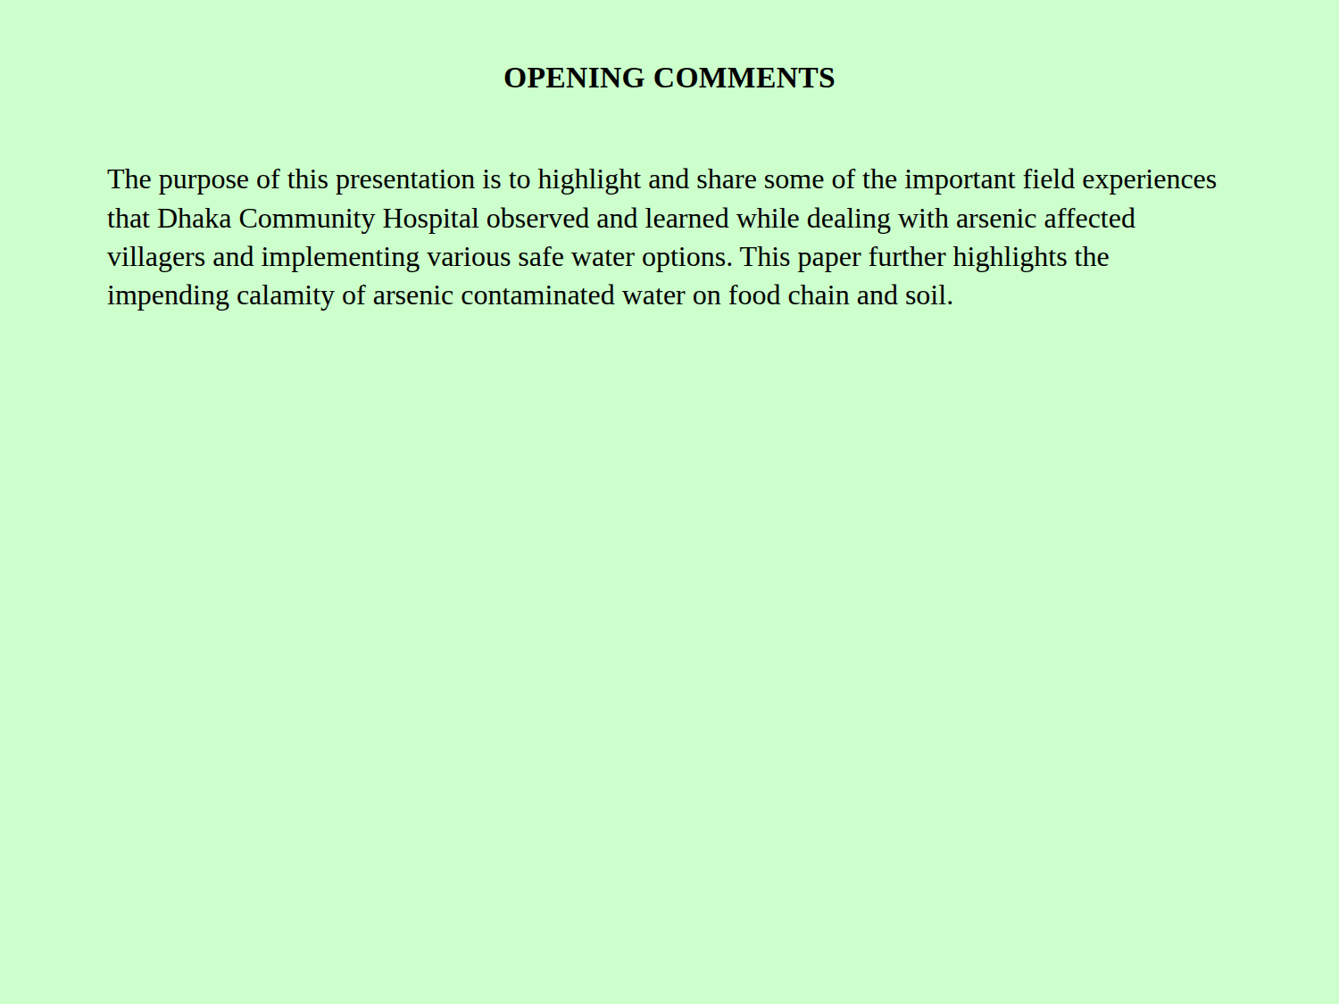OPENING COMMENTS
The purpose of this presentation is to highlight and share some of the important field experiences that Dhaka Community Hospital observed and learned while dealing with arsenic affected villagers and implementing various safe water options. This paper further highlights the impending calamity of arsenic contaminated water on food chain and soil.